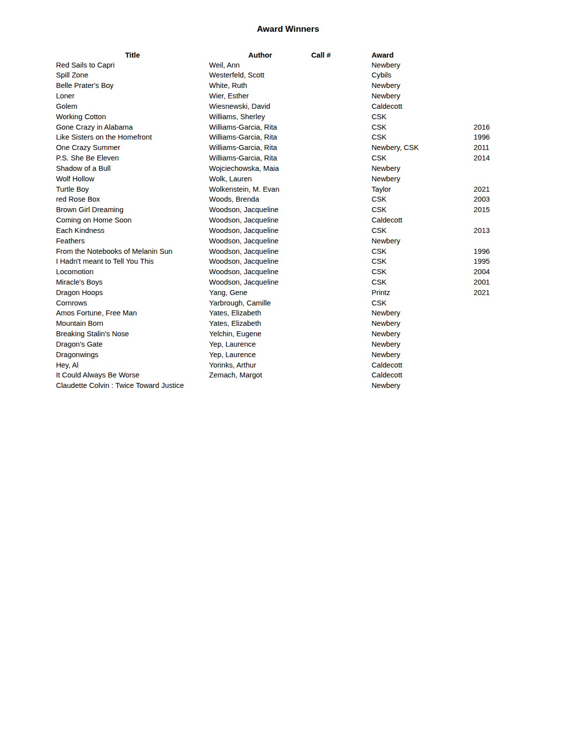Award Winners
| Title | Author | Call # | Award | |
| --- | --- | --- | --- | --- |
| Red Sails to Capri | Weil, Ann | | Newbery | |
| Spill Zone | Westerfeld, Scott | | Cybils | |
| Belle Prater's Boy | White, Ruth | | Newbery | |
| Loner | Wier, Esther | | Newbery | |
| Golem | Wiesnewski, David | | Caldecott | |
| Working Cotton | Williams, Sherley | | CSK | |
| Gone Crazy in Alabama | Williams-Garcia, Rita | | CSK | 2016 |
| Like Sisters on the Homefront | Williams-Garcia, Rita | | CSK | 1996 |
| One Crazy Summer | Williams-Garcia, Rita | | Newbery, CSK | 2011 |
| P.S. She Be Eleven | Williams-Garcia, Rita | | CSK | 2014 |
| Shadow of a Bull | Wojciechowska, Maia | | Newbery | |
| Wolf Hollow | Wolk, Lauren | | Newbery | |
| Turtle Boy | Wolkenstein, M. Evan | | Taylor | 2021 |
| red Rose Box | Woods, Brenda | | CSK | 2003 |
| Brown Girl Dreaming | Woodson, Jacqueline | | CSK | 2015 |
| Coming on Home Soon | Woodson, Jacqueline | | Caldecott | |
| Each Kindness | Woodson, Jacqueline | | CSK | 2013 |
| Feathers | Woodson, Jacqueline | | Newbery | |
| From the Notebooks of Melanin Sun | Woodson, Jacqueline | | CSK | 1996 |
| I Hadn't meant to Tell You This | Woodson, Jacqueline | | CSK | 1995 |
| Locomotion | Woodson, Jacqueline | | CSK | 2004 |
| Miracle's Boys | Woodson, Jacqueline | | CSK | 2001 |
| Dragon Hoops | Yang, Gene | | Printz | 2021 |
| Cornrows | Yarbrough, Camille | | CSK | |
| Amos Fortune, Free Man | Yates, Elizabeth | | Newbery | |
| Mountain Born | Yates, Elizabeth | | Newbery | |
| Breaking Stalin's Nose | Yelchin, Eugene | | Newbery | |
| Dragon's Gate | Yep, Laurence | | Newbery | |
| Dragonwings | Yep, Laurence | | Newbery | |
| Hey, Al | Yorinks, Arthur | | Caldecott | |
| It Could Always Be Worse | Zemach, Margot | | Caldecott | |
| Claudette Colvin : Twice Toward Justice | | | Newbery | |